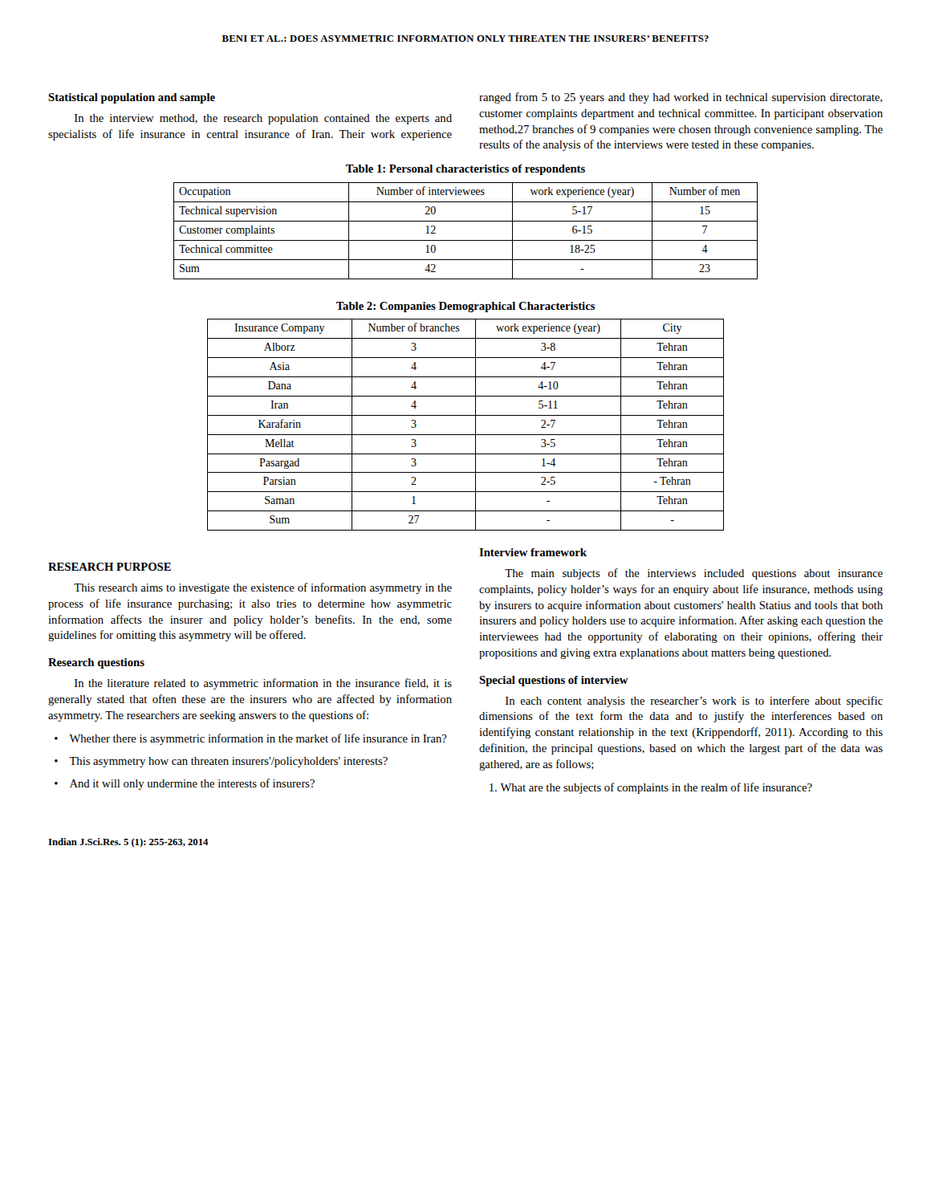BENI ET AL.: DOES ASYMMETRIC INFORMATION ONLY THREATEN THE INSURERS’ BENEFITS?
Statistical population and sample
In the interview method, the research population contained the experts and specialists of life insurance in central insurance of Iran. Their work experience ranged from 5 to 25 years and they had worked in technical supervision directorate, customer complaints department and technical committee. In participant observation method,27 branches of 9 companies were chosen through convenience sampling. The results of the analysis of the interviews were tested in these companies.
Table 1: Personal characteristics of respondents
| Occupation | Number of interviewees | work experience (year) | Number of men |
| Technical supervision | 20 | 5-17 | 15 |
| Customer complaints | 12 | 6-15 | 7 |
| Technical committee | 10 | 18-25 | 4 |
| Sum | 42 | - | 23 |
Table 2: Companies Demographical Characteristics
| Insurance Company | Number of branches | work experience (year) | City |
| Alborz | 3 | 3-8 | Tehran |
| Asia | 4 | 4-7 | Tehran |
| Dana | 4 | 4-10 | Tehran |
| Iran | 4 | 5-11 | Tehran |
| Karafarin | 3 | 2-7 | Tehran |
| Mellat | 3 | 3-5 | Tehran |
| Pasargad | 3 | 1-4 | Tehran |
| Parsian | 2 | 2-5 | - Tehran |
| Saman | 1 | - | Tehran |
| Sum | 27 | - | - |
RESEARCH PURPOSE
This research aims to investigate the existence of information asymmetry in the process of life insurance purchasing; it also tries to determine how asymmetric information affects the insurer and policy holder’s benefits. In the end, some guidelines for omitting this asymmetry will be offered.
Research questions
In the literature related to asymmetric information in the insurance field, it is generally stated that often these are the insurers who are affected by information asymmetry. The researchers are seeking answers to the questions of:
Whether there is asymmetric information in the market of life insurance in Iran?
This asymmetry how can threaten insurers'/policyholders' interests?
And it will only undermine the interests of insurers?
Interview framework
The main subjects of the interviews included questions about insurance complaints, policy holder’s ways for an enquiry about life insurance, methods using by insurers to acquire information about customers' health Statius and tools that both insurers and policy holders use to acquire information. After asking each question the interviewees had the opportunity of elaborating on their opinions, offering their propositions and giving extra explanations about matters being questioned.
Special questions of interview
In each content analysis the researcher’s work is to interfere about specific dimensions of the text form the data and to justify the interferences based on identifying constant relationship in the text (Krippendorff, 2011). According to this definition, the principal questions, based on which the largest part of the data was gathered, are as follows;
What are the subjects of complaints in the realm of life insurance?
Indian J.Sci.Res. 5 (1): 255-263, 2014